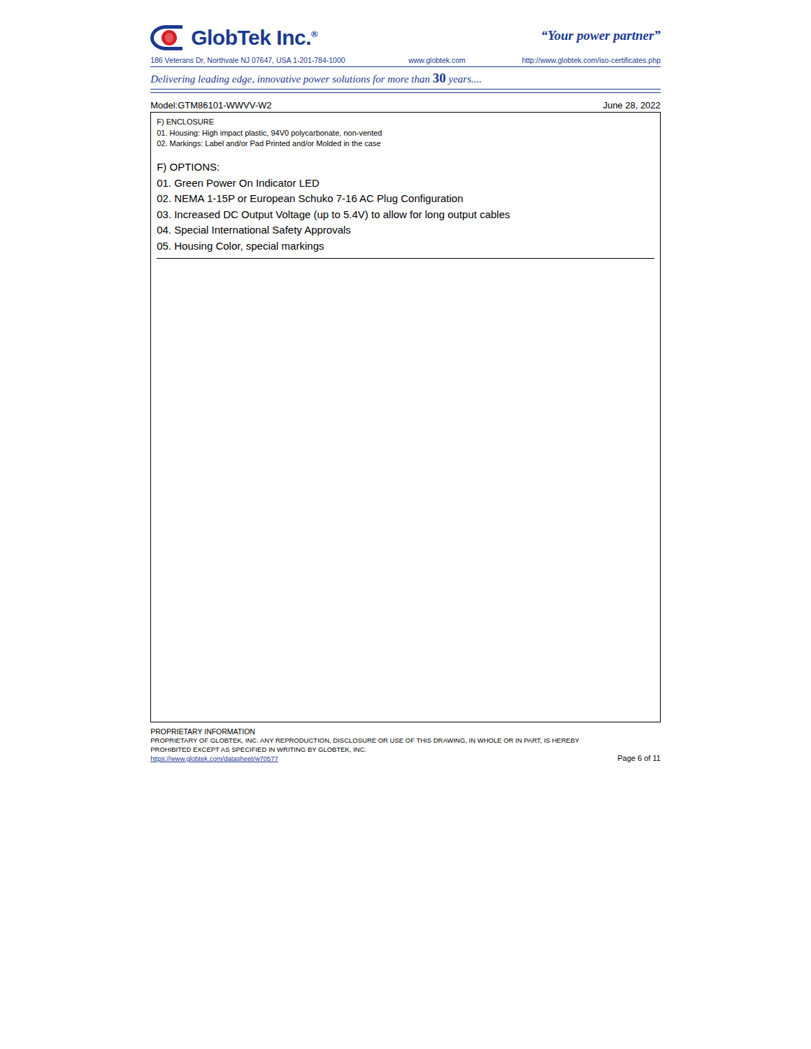GlobTek Inc.®
“Your power partner”
186 Veterans Dr, Northvale NJ 07647, USA 1-201-784-1000
www.globtek.com
http://www.globtek.com/iso-certificates.php
Delivering leading edge, innovative power solutions for more than 30 years....
Model:GTM86101-WWVV-W2
June 28, 2022
F) ENCLOSURE
01. Housing: High impact plastic, 94V0 polycarbonate, non-vented
02. Markings: Label and/or Pad Printed and/or Molded in the case
F) OPTIONS:
01. Green Power On Indicator LED
02. NEMA 1-15P or European Schuko 7-16 AC Plug Configuration
03. Increased DC Output Voltage (up to 5.4V) to allow for long output cables
04. Special International Safety Approvals
05. Housing Color, special markings
PROPRIETARY INFORMATION
PROPRIETARY OF GLOBTEK, INC. ANY REPRODUCTION, DISCLOSURE OR USE OF THIS DRAWING, IN WHOLE OR IN PART, IS HEREBY PROHIBITED EXCEPT AS SPECIFIED IN WRITING BY GLOBTEK, INC.
https://www.globtek.com/datasheet/w70577
Page 6 of 11